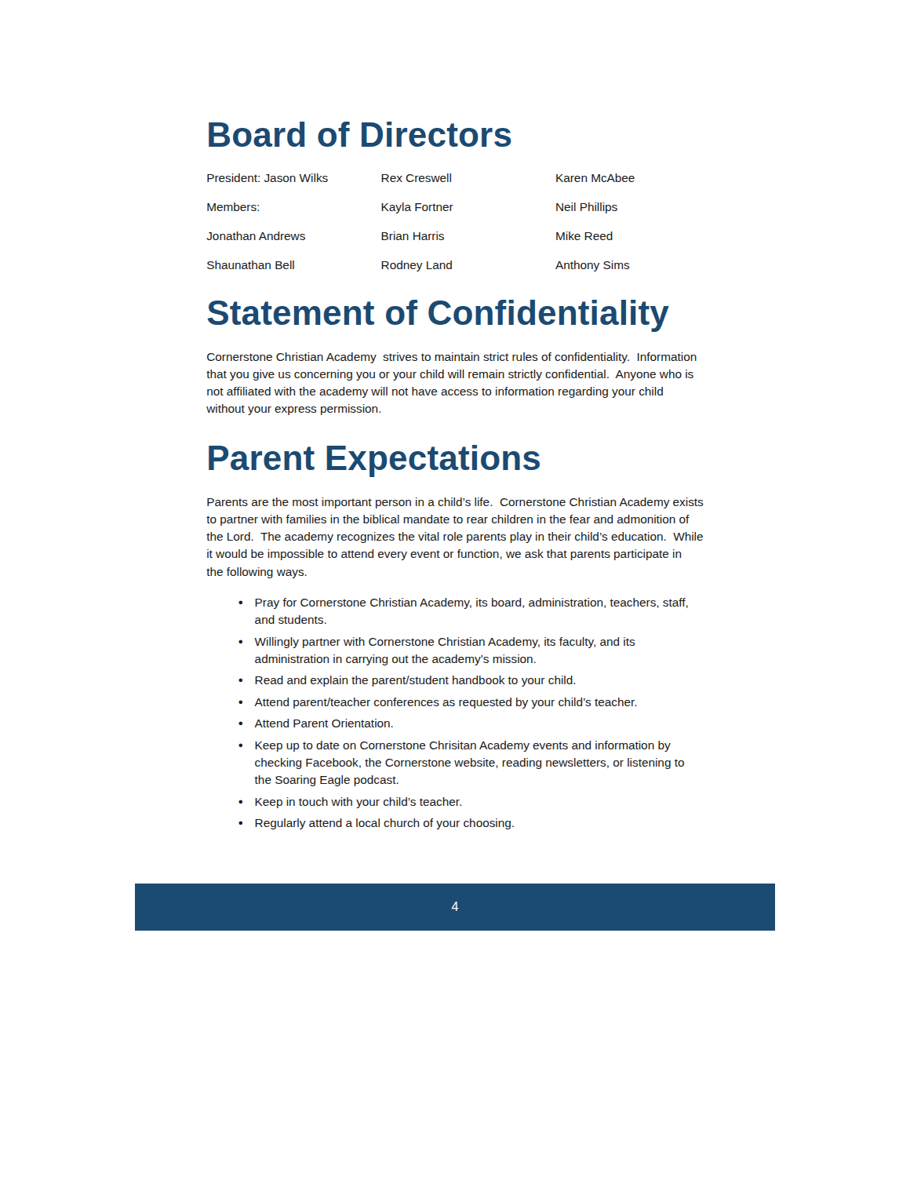Board of Directors
President: Jason Wilks
Rex Creswell
Karen McAbee
Members:
Kayla Fortner
Neil Phillips
Jonathan Andrews
Brian Harris
Mike Reed
Shaunathan Bell
Rodney Land
Anthony Sims
Statement of Confidentiality
Cornerstone Christian Academy strives to maintain strict rules of confidentiality. Information that you give us concerning you or your child will remain strictly confidential. Anyone who is not affiliated with the academy will not have access to information regarding your child without your express permission.
Parent Expectations
Parents are the most important person in a child’s life. Cornerstone Christian Academy exists to partner with families in the biblical mandate to rear children in the fear and admonition of the Lord. The academy recognizes the vital role parents play in their child’s education. While it would be impossible to attend every event or function, we ask that parents participate in the following ways.
Pray for Cornerstone Christian Academy, its board, administration, teachers, staff, and students.
Willingly partner with Cornerstone Christian Academy, its faculty, and its administration in carrying out the academy’s mission.
Read and explain the parent/student handbook to your child.
Attend parent/teacher conferences as requested by your child’s teacher.
Attend Parent Orientation.
Keep up to date on Cornerstone Chrisitan Academy events and information by checking Facebook, the Cornerstone website, reading newsletters, or listening to the Soaring Eagle podcast.
Keep in touch with your child’s teacher.
Regularly attend a local church of your choosing.
4